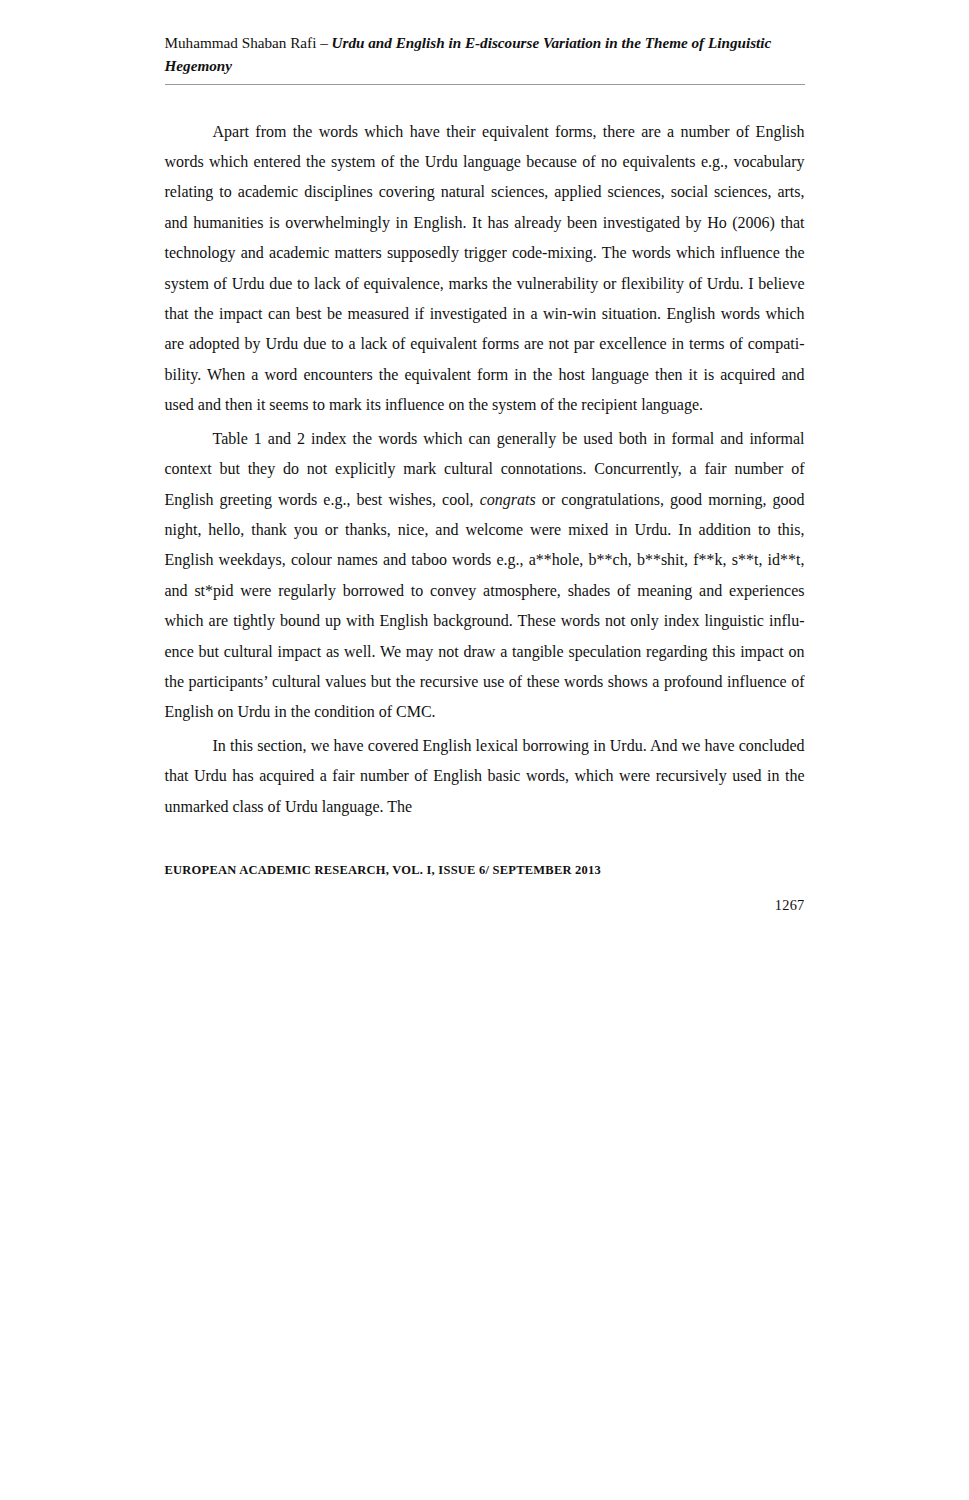Muhammad Shaban Rafi – Urdu and English in E-discourse Variation in the Theme of Linguistic Hegemony
Apart from the words which have their equivalent forms, there are a number of English words which entered the system of the Urdu language because of no equivalents e.g., vocabulary relating to academic disciplines covering natural sciences, applied sciences, social sciences, arts, and humanities is overwhelmingly in English. It has already been investigated by Ho (2006) that technology and academic matters supposedly trigger code-mixing. The words which influence the system of Urdu due to lack of equivalence, marks the vulnerability or flexibility of Urdu. I believe that the impact can best be measured if investigated in a win-win situation. English words which are adopted by Urdu due to a lack of equivalent forms are not par excellence in terms of compatibility. When a word encounters the equivalent form in the host language then it is acquired and used and then it seems to mark its influence on the system of the recipient language.
Table 1 and 2 index the words which can generally be used both in formal and informal context but they do not explicitly mark cultural connotations. Concurrently, a fair number of English greeting words e.g., best wishes, cool, congrats or congratulations, good morning, good night, hello, thank you or thanks, nice, and welcome were mixed in Urdu. In addition to this, English weekdays, colour names and taboo words e.g., a**hole, b**ch, b**shit, f**k, s**t, id**t, and st*pid were regularly borrowed to convey atmosphere, shades of meaning and experiences which are tightly bound up with English background. These words not only index linguistic influence but cultural impact as well. We may not draw a tangible speculation regarding this impact on the participants’ cultural values but the recursive use of these words shows a profound influence of English on Urdu in the condition of CMC.
In this section, we have covered English lexical borrowing in Urdu. And we have concluded that Urdu has acquired a fair number of English basic words, which were recursively used in the unmarked class of Urdu language. The
EUROPEAN ACADEMIC RESEARCH, VOL. I, ISSUE 6/ SEPTEMBER 2013 1267